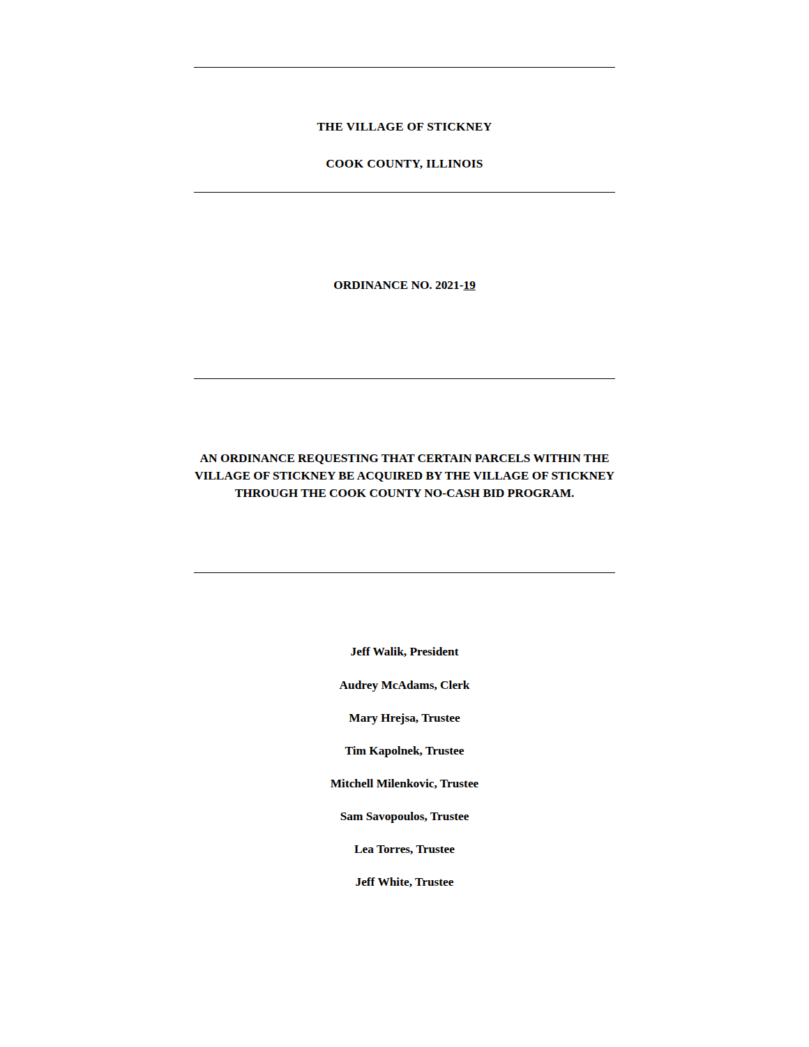THE VILLAGE OF STICKNEY
COOK COUNTY, ILLINOIS
ORDINANCE NO. 2021-19
An Ordinance requesting that certain parcels within the Village of Stickney be acquired by the Village of Stickney through the Cook County No-Cash Bid Program.
Jeff Walik, President
Audrey McAdams, Clerk
Mary Hrejsa, Trustee
Tim Kapolnek, Trustee
Mitchell Milenkovic, Trustee
Sam Savopoulos, Trustee
Lea Torres, Trustee
Jeff White, Trustee